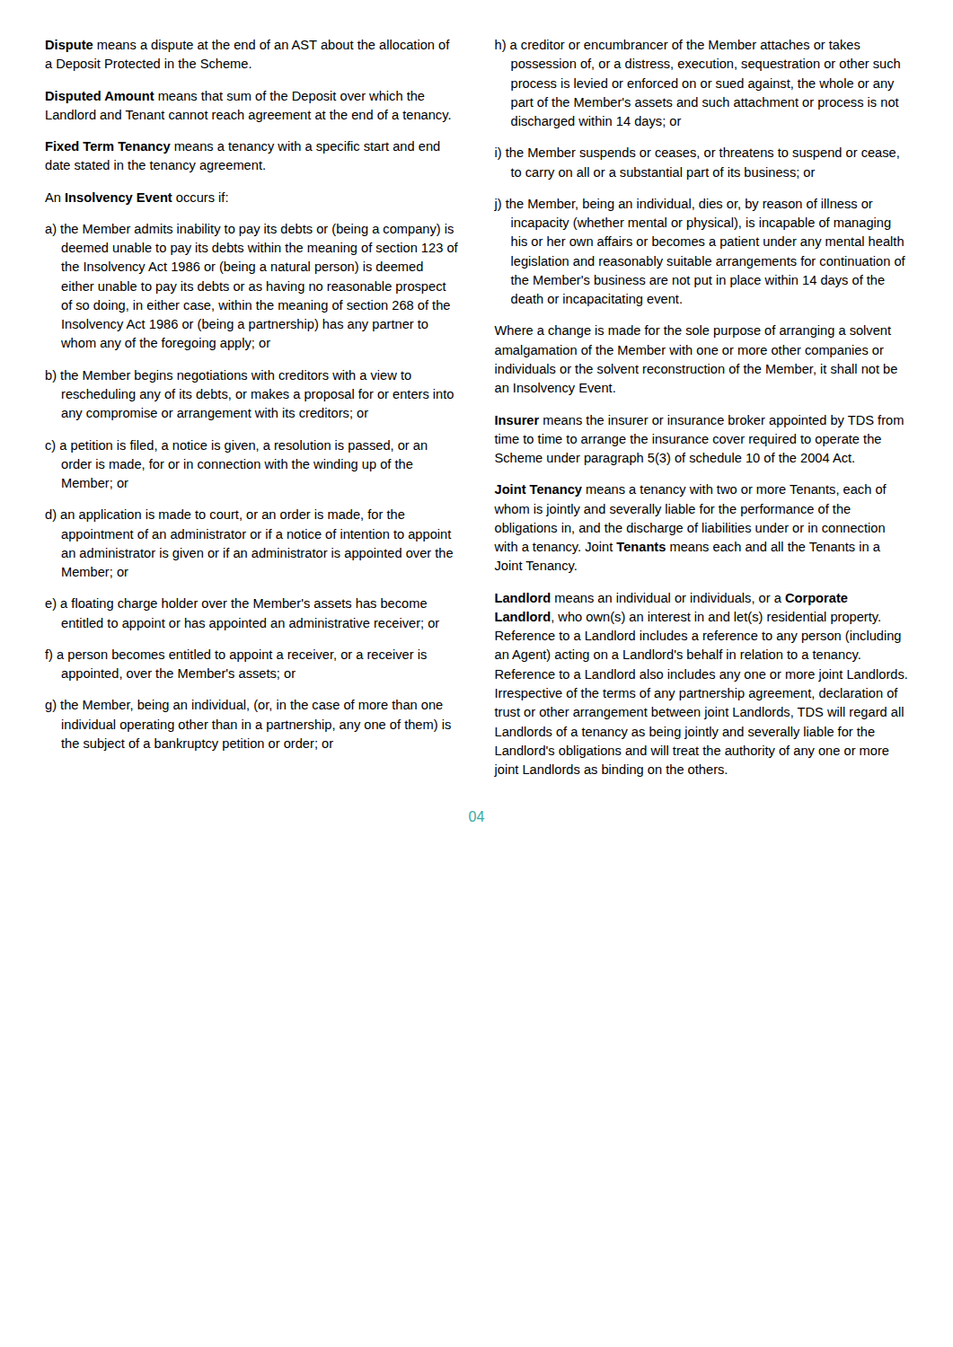Dispute means a dispute at the end of an AST about the allocation of a Deposit Protected in the Scheme.
Disputed Amount means that sum of the Deposit over which the Landlord and Tenant cannot reach agreement at the end of a tenancy.
Fixed Term Tenancy means a tenancy with a specific start and end date stated in the tenancy agreement.
An Insolvency Event occurs if:
a) the Member admits inability to pay its debts or (being a company) is deemed unable to pay its debts within the meaning of section 123 of the Insolvency Act 1986 or (being a natural person) is deemed either unable to pay its debts or as having no reasonable prospect of so doing, in either case, within the meaning of section 268 of the Insolvency Act 1986 or (being a partnership) has any partner to whom any of the foregoing apply; or
b) the Member begins negotiations with creditors with a view to rescheduling any of its debts, or makes a proposal for or enters into any compromise or arrangement with its creditors; or
c) a petition is filed, a notice is given, a resolution is passed, or an order is made, for or in connection with the winding up of the Member; or
d) an application is made to court, or an order is made, for the appointment of an administrator or if a notice of intention to appoint an administrator is given or if an administrator is appointed over the Member; or
e) a floating charge holder over the Member's assets has become entitled to appoint or has appointed an administrative receiver; or
f) a person becomes entitled to appoint a receiver, or a receiver is appointed, over the Member's assets; or
g) the Member, being an individual, (or, in the case of more than one individual operating other than in a partnership, any one of them) is the subject of a bankruptcy petition or order; or
h) a creditor or encumbrancer of the Member attaches or takes possession of, or a distress, execution, sequestration or other such process is levied or enforced on or sued against, the whole or any part of the Member's assets and such attachment or process is not discharged within 14 days; or
i) the Member suspends or ceases, or threatens to suspend or cease, to carry on all or a substantial part of its business; or
j) the Member, being an individual, dies or, by reason of illness or incapacity (whether mental or physical), is incapable of managing his or her own affairs or becomes a patient under any mental health legislation and reasonably suitable arrangements for continuation of the Member's business are not put in place within 14 days of the death or incapacitating event.
Where a change is made for the sole purpose of arranging a solvent amalgamation of the Member with one or more other companies or individuals or the solvent reconstruction of the Member, it shall not be an Insolvency Event.
Insurer means the insurer or insurance broker appointed by TDS from time to time to arrange the insurance cover required to operate the Scheme under paragraph 5(3) of schedule 10 of the 2004 Act.
Joint Tenancy means a tenancy with two or more Tenants, each of whom is jointly and severally liable for the performance of the obligations in, and the discharge of liabilities under or in connection with a tenancy. Joint Tenants means each and all the Tenants in a Joint Tenancy.
Landlord means an individual or individuals, or a Corporate Landlord, who own(s) an interest in and let(s) residential property. Reference to a Landlord includes a reference to any person (including an Agent) acting on a Landlord's behalf in relation to a tenancy. Reference to a Landlord also includes any one or more joint Landlords. Irrespective of the terms of any partnership agreement, declaration of trust or other arrangement between joint Landlords, TDS will regard all Landlords of a tenancy as being jointly and severally liable for the Landlord's obligations and will treat the authority of any one or more joint Landlords as binding on the others.
04